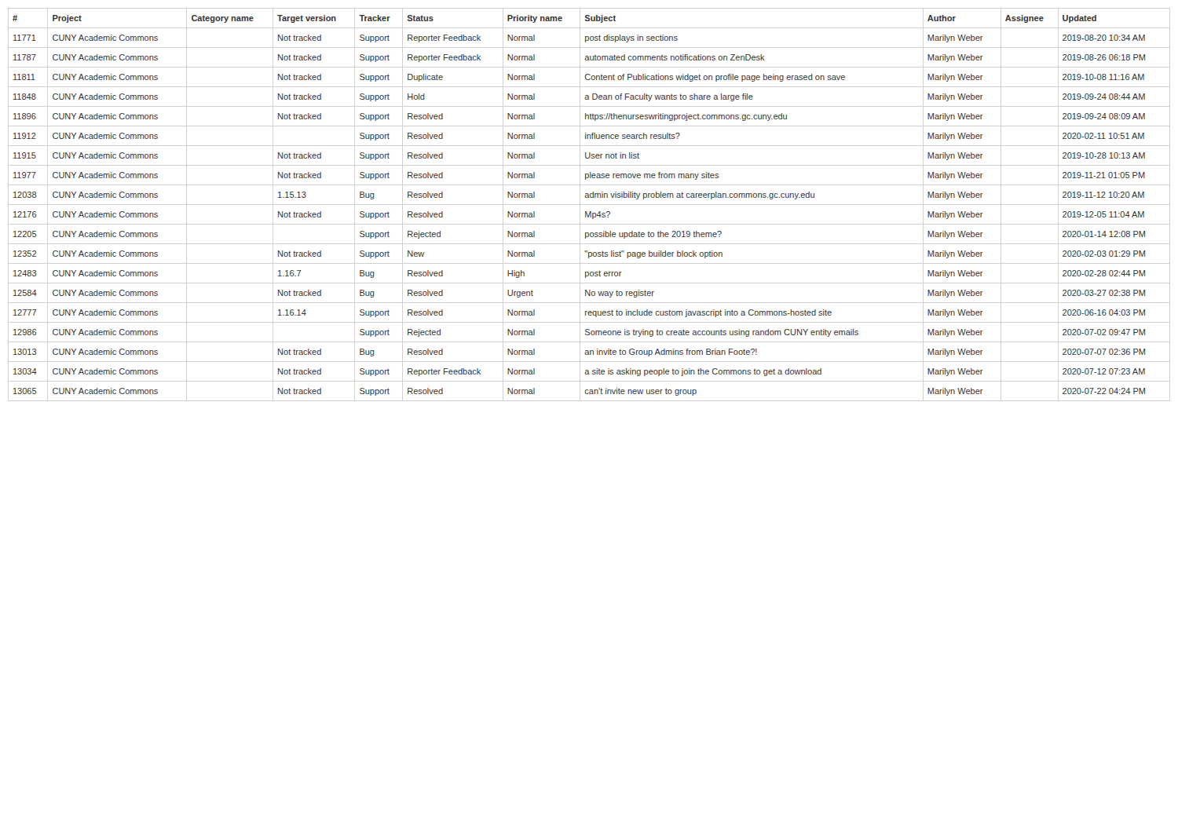| # | Project | Category name | Target version | Tracker | Status | Priority name | Subject | Author | Assignee | Updated |
| --- | --- | --- | --- | --- | --- | --- | --- | --- | --- | --- |
| 11771 | CUNY Academic Commons | | Not tracked | Support | Reporter Feedback | Normal | post displays in sections | Marilyn Weber | | 2019-08-20 10:34 AM |
| 11787 | CUNY Academic Commons | | Not tracked | Support | Reporter Feedback | Normal | automated comments notifications on ZenDesk | Marilyn Weber | | 2019-08-26 06:18 PM |
| 11811 | CUNY Academic Commons | | Not tracked | Support | Duplicate | Normal | Content of Publications widget on profile page being erased on save | Marilyn Weber | | 2019-10-08 11:16 AM |
| 11848 | CUNY Academic Commons | | Not tracked | Support | Hold | Normal | a Dean of Faculty wants to share a large file | Marilyn Weber | | 2019-09-24 08:44 AM |
| 11896 | CUNY Academic Commons | | Not tracked | Support | Resolved | Normal | https://thenurseswritingproject.commons.gc.cuny.edu | Marilyn Weber | | 2019-09-24 08:09 AM |
| 11912 | CUNY Academic Commons | | | Support | Resolved | Normal | influence search results? | Marilyn Weber | | 2020-02-11 10:51 AM |
| 11915 | CUNY Academic Commons | | Not tracked | Support | Resolved | Normal | User not in list | Marilyn Weber | | 2019-10-28 10:13 AM |
| 11977 | CUNY Academic Commons | | Not tracked | Support | Resolved | Normal | please remove me from many sites | Marilyn Weber | | 2019-11-21 01:05 PM |
| 12038 | CUNY Academic Commons | | 1.15.13 | Bug | Resolved | Normal | admin visibility problem at careerplan.commons.gc.cuny.edu | Marilyn Weber | | 2019-11-12 10:20 AM |
| 12176 | CUNY Academic Commons | | Not tracked | Support | Resolved | Normal | Mp4s? | Marilyn Weber | | 2019-12-05 11:04 AM |
| 12205 | CUNY Academic Commons | | | Support | Rejected | Normal | possible update to the 2019 theme? | Marilyn Weber | | 2020-01-14 12:08 PM |
| 12352 | CUNY Academic Commons | | Not tracked | Support | New | Normal | "posts list" page builder block option | Marilyn Weber | | 2020-02-03 01:29 PM |
| 12483 | CUNY Academic Commons | | 1.16.7 | Bug | Resolved | High | post error | Marilyn Weber | | 2020-02-28 02:44 PM |
| 12584 | CUNY Academic Commons | | Not tracked | Bug | Resolved | Urgent | No way to register | Marilyn Weber | | 2020-03-27 02:38 PM |
| 12777 | CUNY Academic Commons | | 1.16.14 | Support | Resolved | Normal | request to include custom javascript into a Commons-hosted site | Marilyn Weber | | 2020-06-16 04:03 PM |
| 12986 | CUNY Academic Commons | | | Support | Rejected | Normal | Someone is trying to create accounts using random CUNY entity emails | Marilyn Weber | | 2020-07-02 09:47 PM |
| 13013 | CUNY Academic Commons | | Not tracked | Bug | Resolved | Normal | an invite to Group Admins from Brian Foote?! | Marilyn Weber | | 2020-07-07 02:36 PM |
| 13034 | CUNY Academic Commons | | Not tracked | Support | Reporter Feedback | Normal | a site is asking people to join the Commons to get a download | Marilyn Weber | | 2020-07-12 07:23 AM |
| 13065 | CUNY Academic Commons | | Not tracked | Support | Resolved | Normal | can't invite new user to group | Marilyn Weber | | 2020-07-22 04:24 PM |